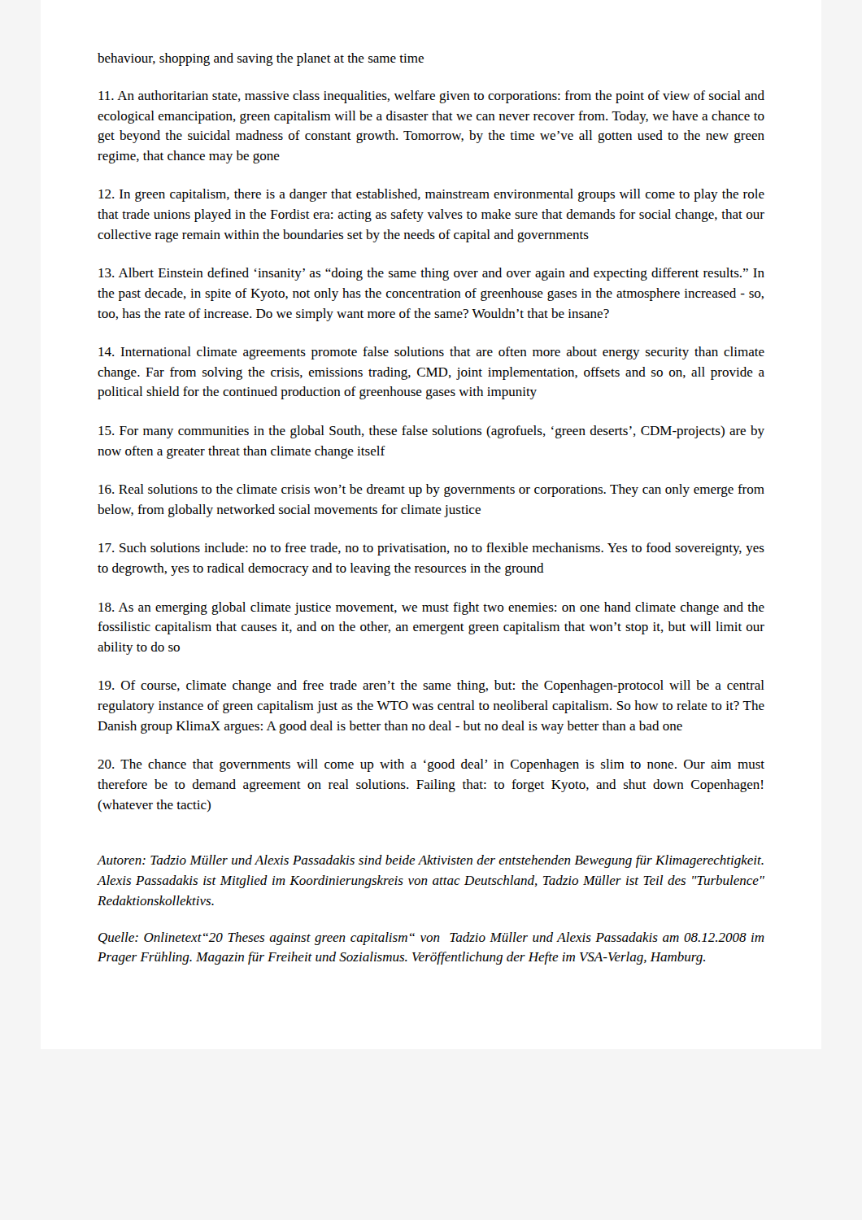behaviour, shopping and saving the planet at the same time
11. An authoritarian state, massive class inequalities, welfare given to corporations: from the point of view of social and ecological emancipation, green capitalism will be a disaster that we can never recover from. Today, we have a chance to get beyond the suicidal madness of constant growth. Tomorrow, by the time we’ve all gotten used to the new green regime, that chance may be gone
12. In green capitalism, there is a danger that established, mainstream environmental groups will come to play the role that trade unions played in the Fordist era: acting as safety valves to make sure that demands for social change, that our collective rage remain within the boundaries set by the needs of capital and governments
13. Albert Einstein defined ‘insanity’ as “doing the same thing over and over again and expecting different results.” In the past decade, in spite of Kyoto, not only has the concentration of greenhouse gases in the atmosphere increased - so, too, has the rate of increase. Do we simply want more of the same? Wouldn’t that be insane?
14. International climate agreements promote false solutions that are often more about energy security than climate change. Far from solving the crisis, emissions trading, CMD, joint implementation, offsets and so on, all provide a political shield for the continued production of greenhouse gases with impunity
15. For many communities in the global South, these false solutions (agrofuels, ‘green deserts’, CDM-projects) are by now often a greater threat than climate change itself
16. Real solutions to the climate crisis won’t be dreamt up by governments or corporations. They can only emerge from below, from globally networked social movements for climate justice
17. Such solutions include: no to free trade, no to privatisation, no to flexible mechanisms. Yes to food sovereignty, yes to degrowth, yes to radical democracy and to leaving the resources in the ground
18. As an emerging global climate justice movement, we must fight two enemies: on one hand climate change and the fossilistic capitalism that causes it, and on the other, an emergent green capitalism that won’t stop it, but will limit our ability to do so
19. Of course, climate change and free trade aren’t the same thing, but: the Copenhagen-protocol will be a central regulatory instance of green capitalism just as the WTO was central to neoliberal capitalism. So how to relate to it? The Danish group KlimaX argues: A good deal is better than no deal - but no deal is way better than a bad one
20. The chance that governments will come up with a ‘good deal’ in Copenhagen is slim to none. Our aim must therefore be to demand agreement on real solutions. Failing that: to forget Kyoto, and shut down Copenhagen! (whatever the tactic)
Autoren: Tadzio Müller und Alexis Passadakis sind beide Aktivisten der entstehenden Bewegung für Klimagerechtigkeit. Alexis Passadakis ist Mitglied im Koordinierungskreis von attac Deutschland, Tadzio Müller ist Teil des "Turbulence" Redaktionskollektivs.
Quelle: Onlinetext“20 Theses against green capitalism“ von Tadzio Müller und Alexis Passadakis am 08.12.2008 im Prager Frühling. Magazin für Freiheit und Sozialismus. Veröffentlichung der Hefte im VSA-Verlag, Hamburg.